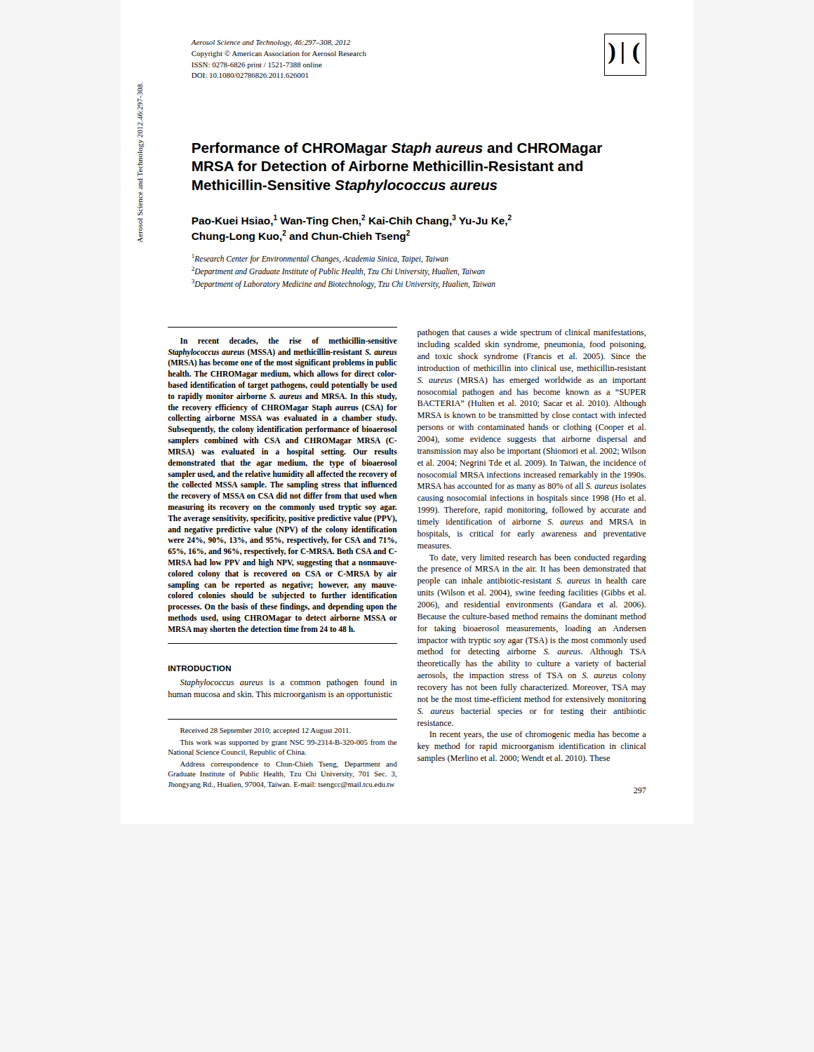Aerosol Science and Technology, 46:297–308, 2012
Copyright © American Association for Aerosol Research
ISSN: 0278-6826 print / 1521-7388 online
DOI: 10.1080/02786826.2011.626001
) | (
Performance of CHROMagar Staph aureus and CHROMagar MRSA for Detection of Airborne Methicillin-Resistant and Methicillin-Sensitive Staphylococcus aureus
Pao-Kuei Hsiao,1 Wan-Ting Chen,2 Kai-Chih Chang,3 Yu-Ju Ke,2
Chung-Long Kuo,2 and Chun-Chieh Tseng2
1Research Center for Environmental Changes, Academia Sinica, Taipei, Taiwan
2Department and Graduate Institute of Public Health, Tzu Chi University, Hualien, Taiwan
3Department of Laboratory Medicine and Biotechnology, Tzu Chi University, Hualien, Taiwan
In recent decades, the rise of methicillin-sensitive Staphylococcus aureus (MSSA) and methicillin-resistant S. aureus (MRSA) has become one of the most significant problems in public health. The CHROMagar medium, which allows for direct color-based identification of target pathogens, could potentially be used to rapidly monitor airborne S. aureus and MRSA. In this study, the recovery efficiency of CHROMagar Staph aureus (CSA) for collecting airborne MSSA was evaluated in a chamber study. Subsequently, the colony identification performance of bioaerosol samplers combined with CSA and CHROMagar MRSA (C-MRSA) was evaluated in a hospital setting. Our results demonstrated that the agar medium, the type of bioaerosol sampler used, and the relative humidity all affected the recovery of the collected MSSA sample. The sampling stress that influenced the recovery of MSSA on CSA did not differ from that used when measuring its recovery on the commonly used tryptic soy agar. The average sensitivity, specificity, positive predictive value (PPV), and negative predictive value (NPV) of the colony identification were 24%, 90%, 13%, and 95%, respectively, for CSA and 71%, 65%, 16%, and 96%, respectively, for C-MRSA. Both CSA and C-MRSA had low PPV and high NPV, suggesting that a nonmauve-colored colony that is recovered on CSA or C-MRSA by air sampling can be reported as negative; however, any mauve-colored colonies should be subjected to further identification processes. On the basis of these findings, and depending upon the methods used, using CHROMagar to detect airborne MSSA or MRSA may shorten the detection time from 24 to 48 h.
INTRODUCTION
Staphylococcus aureus is a common pathogen found in human mucosa and skin. This microorganism is an opportunistic
Received 28 September 2010; accepted 12 August 2011.
This work was supported by grant NSC 99-2314-B-320-005 from the National Science Council, Republic of China.
Address correspondence to Chun-Chieh Tseng, Department and Graduate Institute of Public Health, Tzu Chi University, 701 Sec. 3, Jhongyang Rd., Hualien, 97004, Taiwan. E-mail: tsengcc@mail.tcu.edu.tw
pathogen that causes a wide spectrum of clinical manifestations, including scalded skin syndrome, pneumonia, food poisoning, and toxic shock syndrome (Francis et al. 2005). Since the introduction of methicillin into clinical use, methicillin-resistant S. aureus (MRSA) has emerged worldwide as an important nosocomial pathogen and has become known as a “SUPER BACTERIA” (Hulten et al. 2010; Sacar et al. 2010). Although MRSA is known to be transmitted by close contact with infected persons or with contaminated hands or clothing (Cooper et al. 2004), some evidence suggests that airborne dispersal and transmission may also be important (Shiomori et al. 2002; Wilson et al. 2004; Negrini Tde et al. 2009). In Taiwan, the incidence of nosocomial MRSA infections increased remarkably in the 1990s. MRSA has accounted for as many as 80% of all S. aureus isolates causing nosocomial infections in hospitals since 1998 (Ho et al. 1999). Therefore, rapid monitoring, followed by accurate and timely identification of airborne S. aureus and MRSA in hospitals, is critical for early awareness and preventative measures.
To date, very limited research has been conducted regarding the presence of MRSA in the air. It has been demonstrated that people can inhale antibiotic-resistant S. aureus in health care units (Wilson et al. 2004), swine feeding facilities (Gibbs et al. 2006), and residential environments (Gandara et al. 2006). Because the culture-based method remains the dominant method for taking bioaerosol measurements, loading an Andersen impactor with tryptic soy agar (TSA) is the most commonly used method for detecting airborne S. aureus. Although TSA theoretically has the ability to culture a variety of bacterial aerosols, the impaction stress of TSA on S. aureus colony recovery has not been fully characterized. Moreover, TSA may not be the most time-efficient method for extensively monitoring S. aureus bacterial species or for testing their antibiotic resistance.
In recent years, the use of chromogenic media has become a key method for rapid microorganism identification in clinical samples (Merlino et al. 2000; Wendt et al. 2010). These
Aerosol Science and Technology 2012.46:297-308.
297